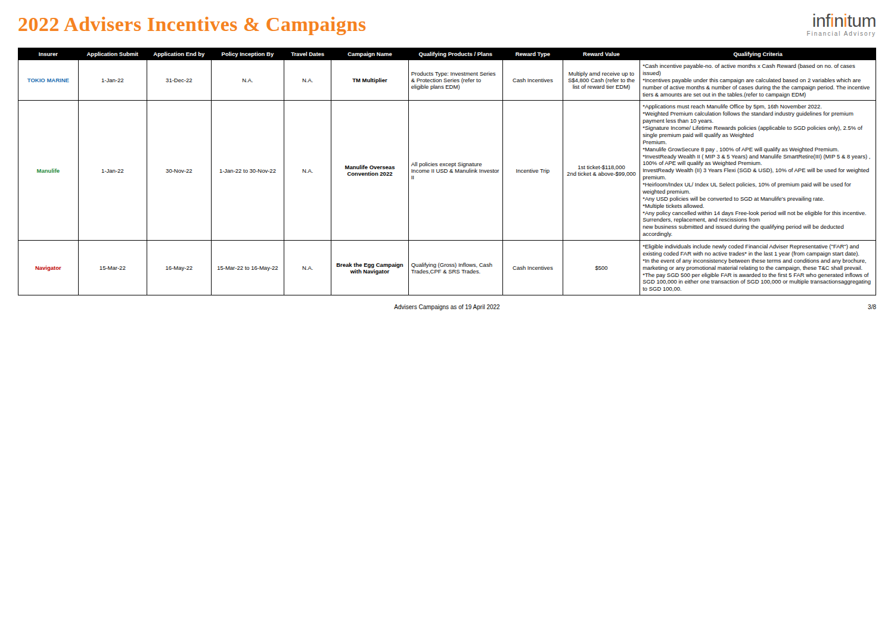2022 Advisers Incentives & Campaigns
infinitum
Financial Advisory
| Insurer | Application Submit | Application End by | Policy Inception By | Travel Dates | Campaign Name | Qualifying Products / Plans | Reward Type | Reward Value | Qualifying Criteria |
| --- | --- | --- | --- | --- | --- | --- | --- | --- | --- |
| TOKIO MARINE | 1-Jan-22 | 31-Dec-22 | N.A. | N.A. | TM Multiplier | Products Type: Investment Series & Protection Series (refer to eligible plans EDM) | Cash Incentives | Multiply amd receive up to S$4,800 Cash (refer to the list of reward tier EDM) | *Cash incentive payable-no. of active months x Cash Reward (based on no. of cases issued) *Incentives payable under this campaign are calculated based on 2 variables which are number of active months & number of cases during the the campaign period. The incentive tiers & amounts are set out in the tables.(refer to campaign EDM) |
| Manulife | 1-Jan-22 | 30-Nov-22 | 1-Jan-22 to 30-Nov-22 | N.A. | Manulife Overseas Convention 2022 | All policies except Signature Income II USD & Manulink Investor II | Incentive Trip | 1st ticket-$118,000 2nd ticket & above-$99,000 | *Applications must reach Manulife Office by 5pm, 16th November 2022. *Weighted Premium calculation follows the standard industry guidelines for premium payment less than 10 years. *Signature Income/ Lifetime Rewards policies (applicable to SGD policies only), 2.5% of single premium paid will qualify as Weighted Premium. *Manulife GrowSecure 8 pay , 100% of APE will qualify as Weighted Premium. *InvestReady Wealth II ( MIP 3 & 5 Years) and Manulife SmartRetire(III) (MIP 5 & 8 years) , 100% of APE will qualify as Weighted Premium. InvestReady Wealth (II) 3 Years Flexi (SGD & USD), 10% of APE will be used for weighted premium. *Heirloom/Index UL/ Index UL Select policies, 10% of premium paid will be used for weighted premium. *Any USD policies will be converted to SGD at Manulife's prevailing rate. *Multiple tickets allowed. *Any policy cancelled within 14 days Free-look period will not be eligible for this incentive. Surrenders, replacement, and rescissions from new business submitted and issued during the qualifying period will be deducted accordingly. |
| Navigator | 15-Mar-22 | 16-May-22 | 15-Mar-22 to 16-May-22 | N.A. | Break the Egg Campaign with Navigator | Qualifying (Gross) Inflows, Cash Trades,CPF & SRS Trades. | Cash Incentives | $500 | *Eligible individuals include newly coded Financial Adviser Representative ("FAR") and existing coded FAR with no active trades* in the last 1 year (from campaign start date). *In the event of any inconsistency between these terms and conditions and any brochure, marketing or any promotional material relating to the campaign, these T&C shall prevail. *The pay SGD 500 per eligible FAR is awarded to the first 5 FAR who generated inflows of SGD 100,000 in either one transaction of SGD 100,000 or multiple transactionsaggregating to SGD 100,00. |
Advisers Campaigns as of 19 April 2022
3/8